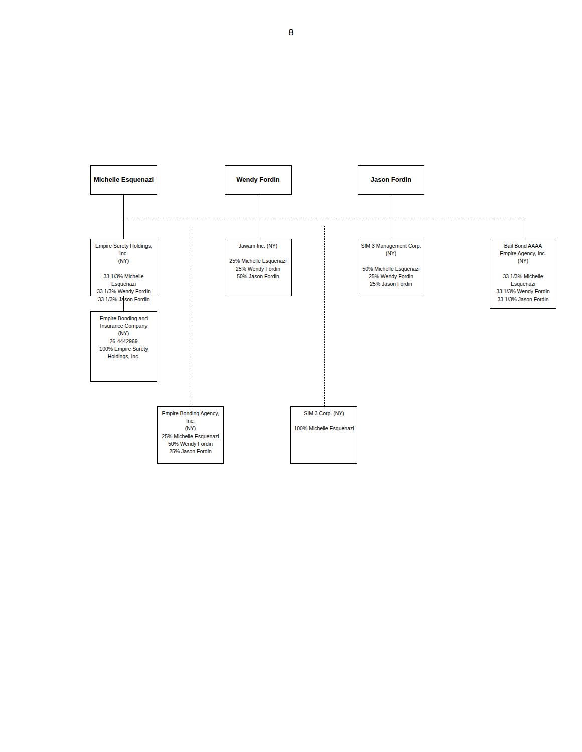8
Michelle Esquenazi
Wendy Fordin
Jason Fordin
Empire Surety Holdings, Inc.
(NY)
33 1/3% Michelle Esquenazi
33 1/3% Wendy Fordin
33 1/3% Jason Fordin
Jawam Inc. (NY)
25% Michelle Esquenazi
25% Wendy Fordin
50% Jason Fordin
SIM 3 Management Corp.
(NY)
50% Michelle Esquenazi
25% Wendy Fordin
25% Jason Fordin
Bail Bond AAAA
Empire Agency, Inc.
(NY)
33 1/3% Michelle Esquenazi
33 1/3% Wendy Fordin
33 1/3% Jason Fordin
Empire Bonding and
Insurance Company
(NY)
26-4442969
100% Empire Surety
Holdings, Inc.
Empire Bonding Agency, Inc.
(NY)
25% Michelle Esquenazi
50% Wendy Fordin
25% Jason Fordin
SIM 3 Corp. (NY)
100% Michelle Esquenazi